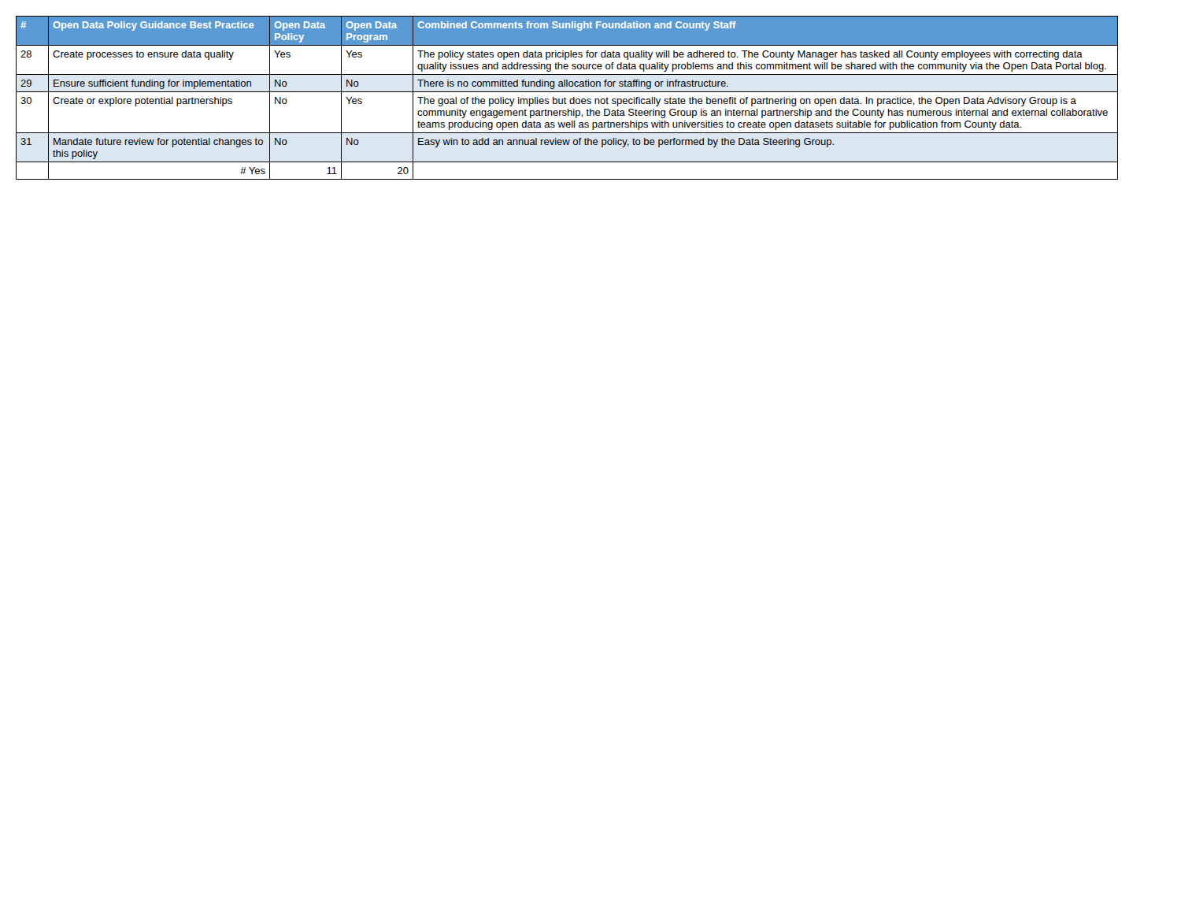| # | Open Data Policy Guidance Best Practice | Open Data Policy | Open Data Program | Combined Comments from Sunlight Foundation and County Staff |
| --- | --- | --- | --- | --- |
| 28 | Create processes to ensure data quality | Yes | Yes | The policy states open data priciples for data quality will be adhered to. The County Manager has tasked all County employees with correcting data quality issues and addressing the source of data quality problems and this commitment will be shared with the community via the Open Data Portal blog. |
| 29 | Ensure sufficient funding for implementation | No | No | There is no committed funding allocation for staffing or infrastructure. |
| 30 | Create or explore potential partnerships | No | Yes | The goal of the policy implies but does not specifically state the benefit of partnering on open data. In practice, the Open Data Advisory Group is a community engagement partnership, the Data Steering Group is an internal partnership and the County has numerous internal and external collaborative teams producing open data as well as partnerships with universities to create open datasets suitable for publication from County data. |
| 31 | Mandate future review for potential changes to this policy | No | No | Easy win to add an annual review of the policy, to be performed by the Data Steering Group. |
| | # Yes | 11 | 20 | |